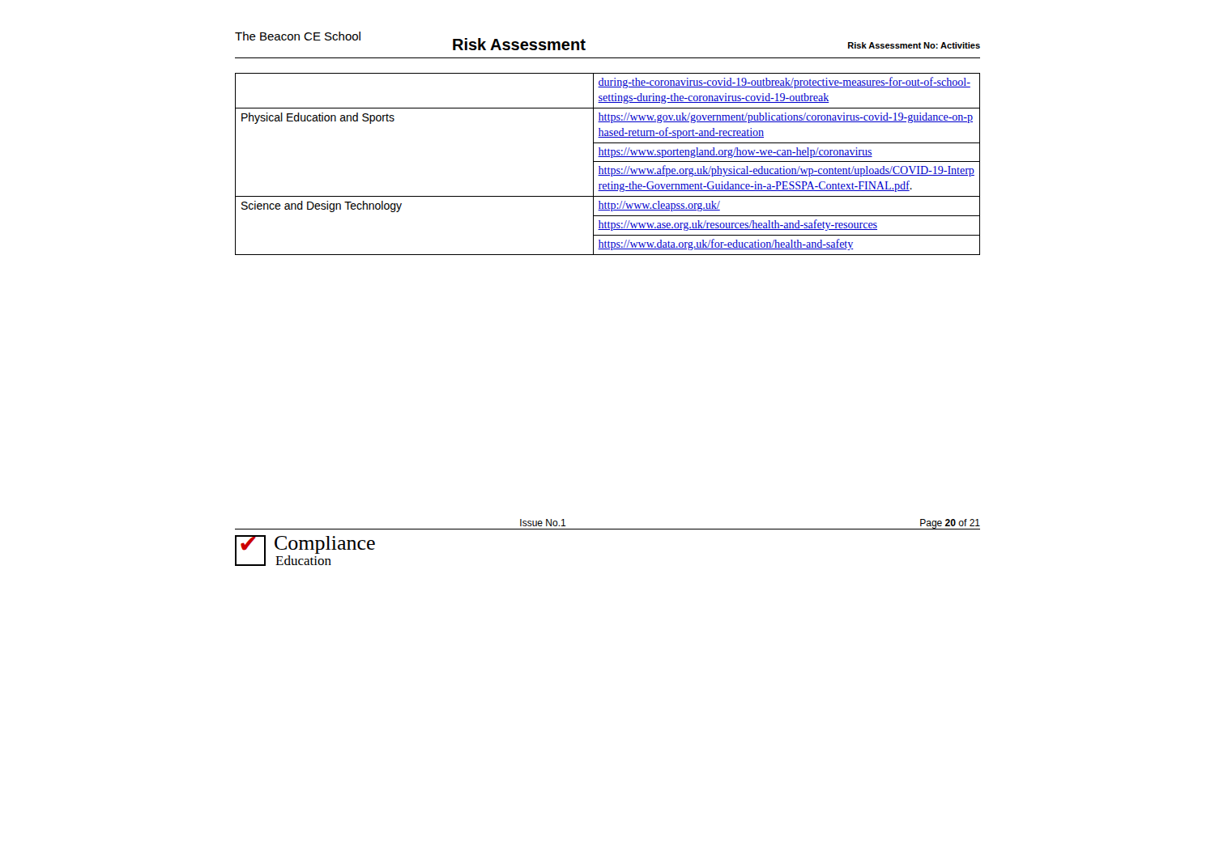The Beacon CE School
Risk Assessment
Risk Assessment No: Activities
| | during-the-coronavirus-covid-19-outbreak/protective-measures-for-out-of-school-settings-during-the-coronavirus-covid-19-outbreak |
| Physical Education and Sports | https://www.gov.uk/government/publications/coronavirus-covid-19-guidance-on-phased-return-of-sport-and-recreation |
| https://www.sportengland.org/how-we-can-help/coronavirus |
| https://www.afpe.org.uk/physical-education/wp-content/uploads/COVID-19-Interpreting-the-Government-Guidance-in-a-PESSPA-Context-FINAL.pdf . |
| Science and Design Technology | http://www.cleapss.org.uk/ |
| https://www.ase.org.uk/resources/health-and-safety-resources |
| https://www.data.org.uk/for-education/health-and-safety |
Issue No.1
Page 20 of 21
Compliance
Education